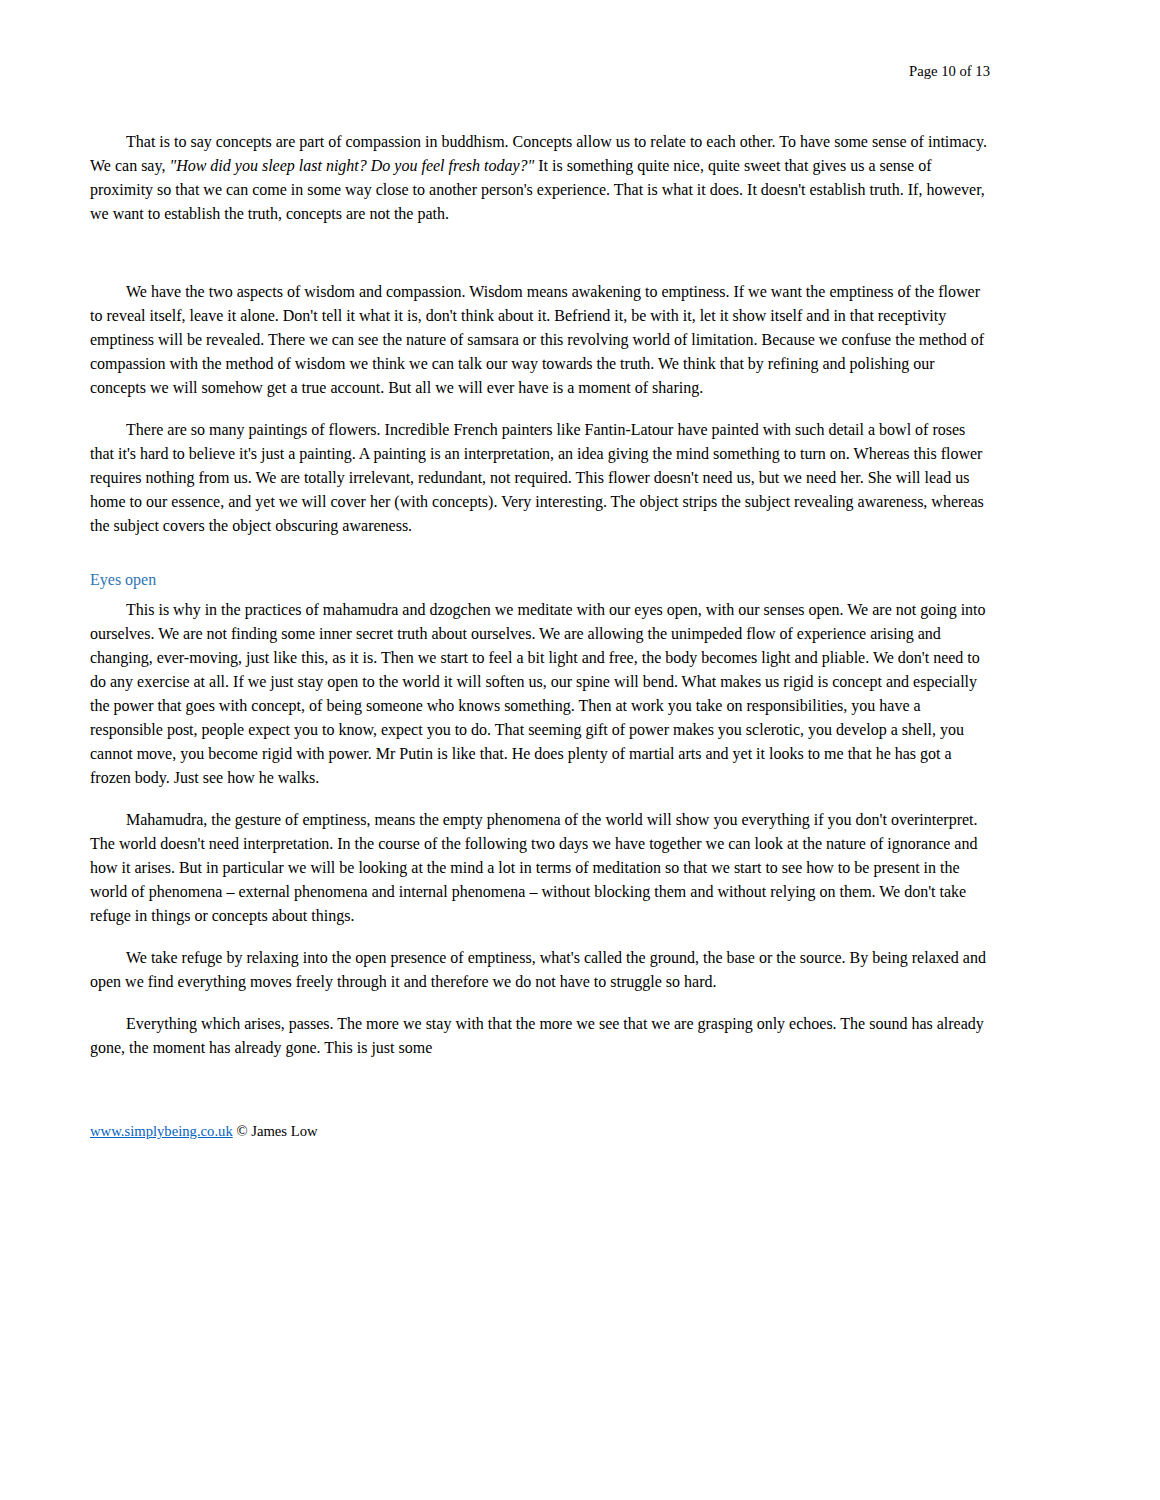Page 10 of 13
That is to say concepts are part of compassion in buddhism. Concepts allow us to relate to each other. To have some sense of intimacy. We can say, "How did you sleep last night? Do you feel fresh today?" It is something quite nice, quite sweet that gives us a sense of proximity so that we can come in some way close to another person's experience. That is what it does. It doesn't establish truth. If, however, we want to establish the truth, concepts are not the path.
We have the two aspects of wisdom and compassion. Wisdom means awakening to emptiness. If we want the emptiness of the flower to reveal itself, leave it alone. Don't tell it what it is, don't think about it. Befriend it, be with it, let it show itself and in that receptivity emptiness will be revealed. There we can see the nature of samsara or this revolving world of limitation. Because we confuse the method of compassion with the method of wisdom we think we can talk our way towards the truth. We think that by refining and polishing our concepts we will somehow get a true account. But all we will ever have is a moment of sharing.
There are so many paintings of flowers. Incredible French painters like Fantin-Latour have painted with such detail a bowl of roses that it's hard to believe it's just a painting. A painting is an interpretation, an idea giving the mind something to turn on. Whereas this flower requires nothing from us. We are totally irrelevant, redundant, not required. This flower doesn't need us, but we need her. She will lead us home to our essence, and yet we will cover her (with concepts). Very interesting. The object strips the subject revealing awareness, whereas the subject covers the object obscuring awareness.
Eyes open
This is why in the practices of mahamudra and dzogchen we meditate with our eyes open, with our senses open. We are not going into ourselves. We are not finding some inner secret truth about ourselves. We are allowing the unimpeded flow of experience arising and changing, ever-moving, just like this, as it is. Then we start to feel a bit light and free, the body becomes light and pliable. We don't need to do any exercise at all. If we just stay open to the world it will soften us, our spine will bend. What makes us rigid is concept and especially the power that goes with concept, of being someone who knows something. Then at work you take on responsibilities, you have a responsible post, people expect you to know, expect you to do. That seeming gift of power makes you sclerotic, you develop a shell, you cannot move, you become rigid with power. Mr Putin is like that. He does plenty of martial arts and yet it looks to me that he has got a frozen body. Just see how he walks.
Mahamudra, the gesture of emptiness, means the empty phenomena of the world will show you everything if you don't overinterpret. The world doesn't need interpretation. In the course of the following two days we have together we can look at the nature of ignorance and how it arises. But in particular we will be looking at the mind a lot in terms of meditation so that we start to see how to be present in the world of phenomena – external phenomena and internal phenomena – without blocking them and without relying on them. We don't take refuge in things or concepts about things.
We take refuge by relaxing into the open presence of emptiness, what's called the ground, the base or the source. By being relaxed and open we find everything moves freely through it and therefore we do not have to struggle so hard.
Everything which arises, passes. The more we stay with that the more we see that we are grasping only echoes. The sound has already gone, the moment has already gone. This is just some
www.simplybeing.co.uk © James Low